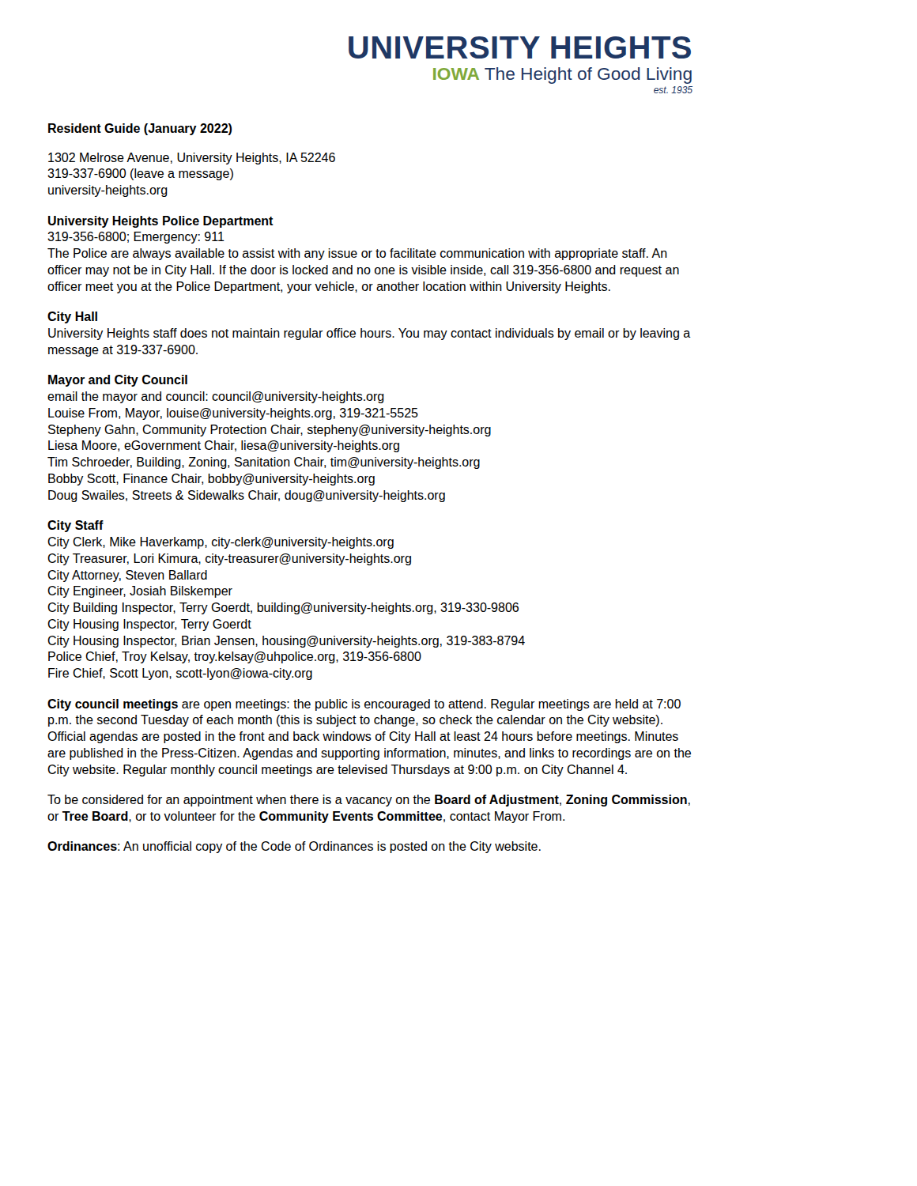UNIVERSITY HEIGHTS
IOWA The Height of Good Living
est. 1935
Resident Guide (January 2022)
1302 Melrose Avenue, University Heights, IA 52246
319-337-6900 (leave a message)
university-heights.org
University Heights Police Department
319-356-6800; Emergency: 911
The Police are always available to assist with any issue or to facilitate communication with appropriate staff. An officer may not be in City Hall. If the door is locked and no one is visible inside, call 319-356-6800 and request an officer meet you at the Police Department, your vehicle, or another location within University Heights.
City Hall
University Heights staff does not maintain regular office hours. You may contact individuals by email or by leaving a message at 319-337-6900.
Mayor and City Council
email the mayor and council: council@university-heights.org
Louise From, Mayor, louise@university-heights.org, 319-321-5525
Stepheny Gahn, Community Protection Chair, stepheny@university-heights.org
Liesa Moore, eGovernment Chair, liesa@university-heights.org
Tim Schroeder, Building, Zoning, Sanitation Chair, tim@university-heights.org
Bobby Scott, Finance Chair, bobby@university-heights.org
Doug Swailes, Streets & Sidewalks Chair, doug@university-heights.org
City Staff
City Clerk, Mike Haverkamp, city-clerk@university-heights.org
City Treasurer, Lori Kimura, city-treasurer@university-heights.org
City Attorney, Steven Ballard
City Engineer, Josiah Bilskemper
City Building Inspector, Terry Goerdt, building@university-heights.org, 319-330-9806
City Housing Inspector, Terry Goerdt
City Housing Inspector, Brian Jensen, housing@university-heights.org, 319-383-8794
Police Chief, Troy Kelsay, troy.kelsay@uhpolice.org, 319-356-6800
Fire Chief, Scott Lyon, scott-lyon@iowa-city.org
City council meetings are open meetings: the public is encouraged to attend. Regular meetings are held at 7:00 p.m. the second Tuesday of each month (this is subject to change, so check the calendar on the City website). Official agendas are posted in the front and back windows of City Hall at least 24 hours before meetings. Minutes are published in the Press-Citizen. Agendas and supporting information, minutes, and links to recordings are on the City website. Regular monthly council meetings are televised Thursdays at 9:00 p.m. on City Channel 4.
To be considered for an appointment when there is a vacancy on the Board of Adjustment, Zoning Commission, or Tree Board, or to volunteer for the Community Events Committee, contact Mayor From.
Ordinances: An unofficial copy of the Code of Ordinances is posted on the City website.